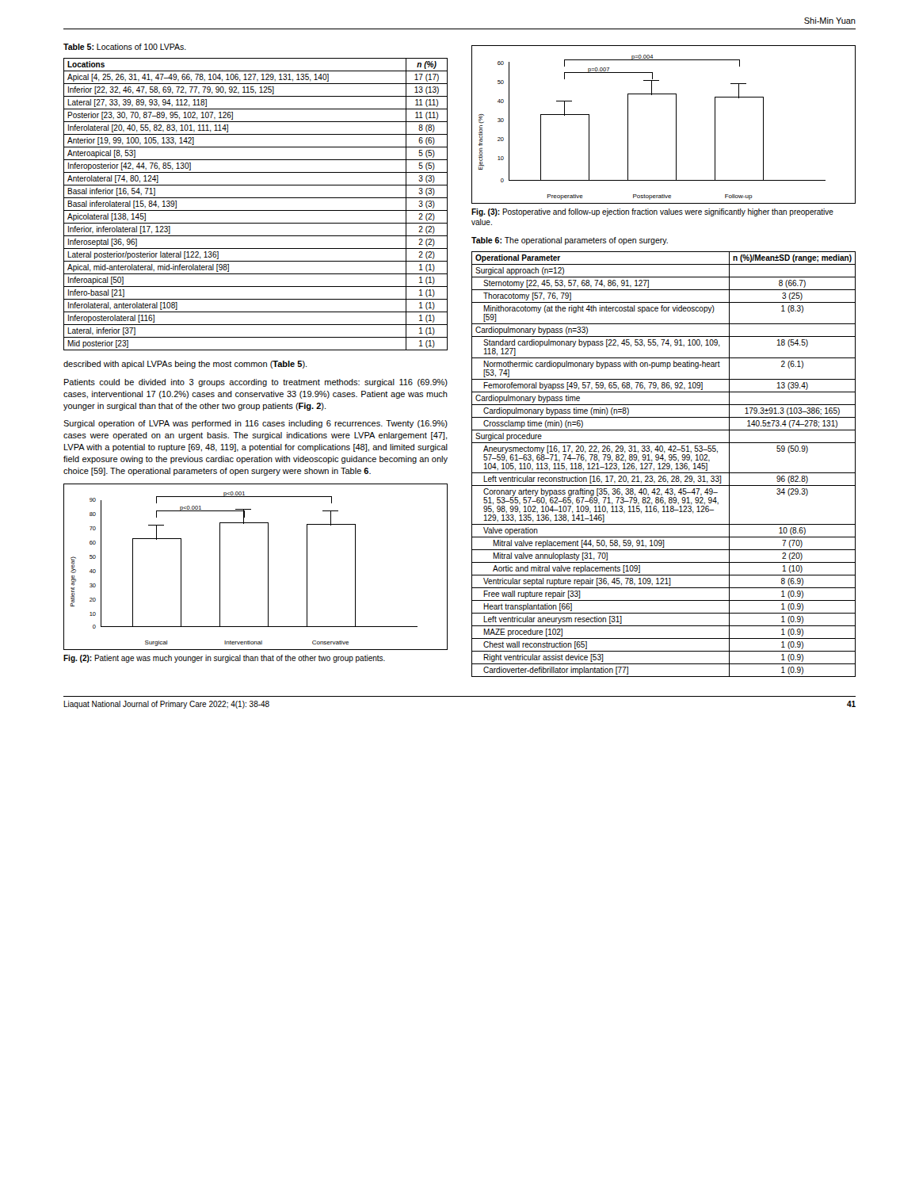Shi-Min Yuan
Table 5: Locations of 100 LVPAs.
| Locations | n (%) |
| --- | --- |
| Apical [4, 25, 26, 31, 41, 47–49, 66, 78, 104, 106, 127, 129, 131, 135, 140] | 17 (17) |
| Inferior [22, 32, 46, 47, 58, 69, 72, 77, 79, 90, 92, 115, 125] | 13 (13) |
| Lateral [27, 33, 39, 89, 93, 94, 112, 118] | 11 (11) |
| Posterior [23, 30, 70, 87–89, 95, 102, 107, 126] | 11 (11) |
| Inferolateral [20, 40, 55, 82, 83, 101, 111, 114] | 8 (8) |
| Anterior [19, 99, 100, 105, 133, 142] | 6 (6) |
| Anteroapical [8, 53] | 5 (5) |
| Inferoposterior [42, 44, 76, 85, 130] | 5 (5) |
| Anterolateral [74, 80, 124] | 3 (3) |
| Basal inferior [16, 54, 71] | 3 (3) |
| Basal inferolateral [15, 84, 139] | 3 (3) |
| Apicolateral [138, 145] | 2 (2) |
| Inferior, inferolateral [17, 123] | 2 (2) |
| Inferoseptal [36, 96] | 2 (2) |
| Lateral posterior/posterior lateral [122, 136] | 2 (2) |
| Apical, mid-anterolateral, mid-inferolateral [98] | 1 (1) |
| Inferoapical [50] | 1 (1) |
| Infero-basal [21] | 1 (1) |
| Inferolateral, anterolateral [108] | 1 (1) |
| Inferoposterolateral [116] | 1 (1) |
| Lateral, inferior [37] | 1 (1) |
| Mid posterior [23] | 1 (1) |
described with apical LVPAs being the most common (Table 5).
Patients could be divided into 3 groups according to treatment methods: surgical 116 (69.9%) cases, interventional 17 (10.2%) cases and conservative 33 (19.9%) cases. Patient age was much younger in surgical than that of the other two group patients (Fig. 2).
Surgical operation of LVPA was performed in 116 cases including 6 recurrences. Twenty (16.9%) cases were operated on an urgent basis. The surgical indications were LVPA enlargement [47], LVPA with a potential to rupture [69, 48, 119], a potential for complications [48], and limited surgical field exposure owing to the previous cardiac operation with videoscopic guidance becoming an only choice [59]. The operational parameters of open surgery were shown in Table 6.
Patient age (year)
90
80
70
60
50
40
30
20
10
0
p<0.001
p<0.001
Surgical
Interventional
Conservative
Fig. (2): Patient age was much younger in surgical than that of the other two group patients.
Ejection fraction (%)
60
50
40
30
20
10
0
p=0.004
p=0.007
Preoperative
Postoperative
Follow-up
Fig. (3): Postoperative and follow-up ejection fraction values were significantly higher than preoperative value.
Table 6: The operational parameters of open surgery.
| Operational Parameter | n (%)/Mean±SD (range; median) |
| --- | --- |
| Surgical approach (n=12) | |
| Sternotomy [22, 45, 53, 57, 68, 74, 86, 91, 127] | 8 (66.7) |
| Thoracotomy [57, 76, 79] | 3 (25) |
| Minithoracotomy (at the right 4th intercostal space for videoscopy) [59] | 1 (8.3) |
| Cardiopulmonary bypass (n=33) | |
| Standard cardiopulmonary bypass [22, 45, 53, 55, 74, 91, 100, 109, 118, 127] | 18 (54.5) |
| Normothermic cardiopulmonary bypass with on-pump beating-heart [53, 74] | 2 (6.1) |
| Femorofemoral byapss [49, 57, 59, 65, 68, 76, 79, 86, 92, 109] | 13 (39.4) |
| Cardiopulmonary bypass time | |
| Cardiopulmonary bypass time (min) (n=8) | 179.3±91.3 (103–386; 165) |
| Crossclamp time (min) (n=6) | 140.5±73.4 (74–278; 131) |
| Surgical procedure | |
| Aneurysmectomy [16, 17, 20, 22, 26, 29, 31, 33, 40, 42–51, 53–55, 57–59, 61–63, 68–71, 74–76, 78, 79, 82, 89, 91, 94, 95, 99, 102, 104, 105, 110, 113, 115, 118, 121–123, 126, 127, 129, 136, 145] | 59 (50.9) |
| Left ventricular reconstruction [16, 17, 20, 21, 23, 26, 28, 29, 31, 33] | 96 (82.8) |
| Coronary artery bypass grafting [35, 36, 38, 40, 42, 43, 45–47, 49–51, 53–55, 57–60, 62–65, 67–69, 71, 73–79, 82, 86, 89, 91, 92, 94, 95, 98, 99, 102, 104–107, 109, 110, 113, 115, 116, 118–123, 126–129, 133, 135, 136, 138, 141–146] | 34 (29.3) |
| Valve operation | 10 (8.6) |
| Mitral valve replacement [44, 50, 58, 59, 91, 109] | 7 (70) |
| Mitral valve annuloplasty [31, 70] | 2 (20) |
| Aortic and mitral valve replacements [109] | 1 (10) |
| Ventricular septal rupture repair [36, 45, 78, 109, 121] | 8 (6.9) |
| Free wall rupture repair [33] | 1 (0.9) |
| Heart transplantation [66] | 1 (0.9) |
| Left ventricular aneurysm resection [31] | 1 (0.9) |
| MAZE procedure [102] | 1 (0.9) |
| Chest wall reconstruction [65] | 1 (0.9) |
| Right ventricular assist device [53] | 1 (0.9) |
| Cardioverter-defibrillator implantation [77] | 1 (0.9) |
Liaquat National Journal of Primary Care 2022; 4(1): 38-48
41